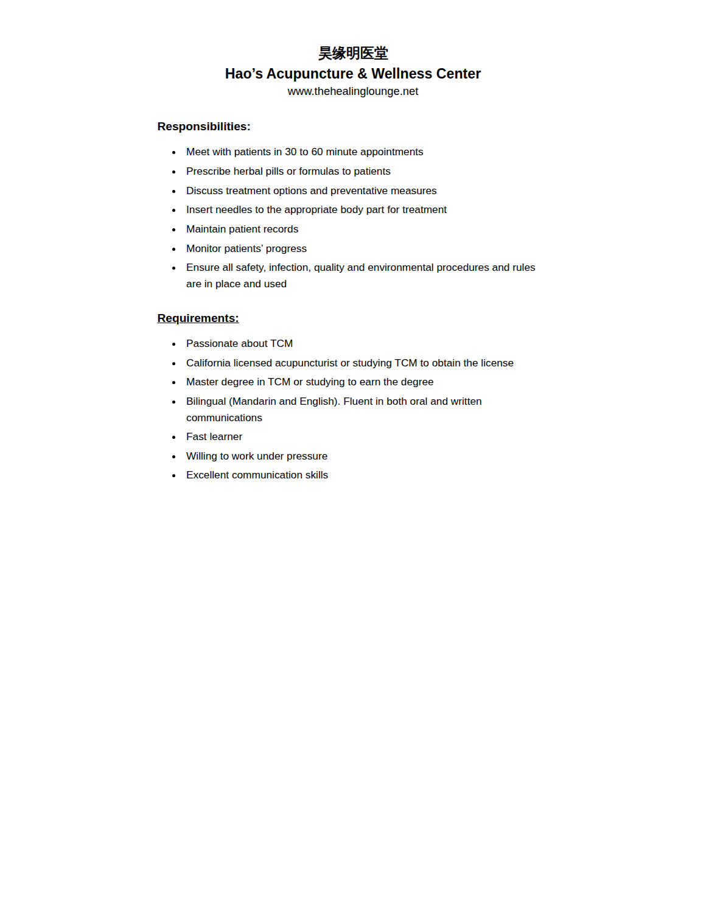昊缘明医堂
Hao’s Acupuncture & Wellness Center
www.thehealinglounge.net
Responsibilities:
Meet with patients in 30 to 60 minute appointments
Prescribe herbal pills or formulas to patients
Discuss treatment options and preventative measures
Insert needles to the appropriate body part for treatment
Maintain patient records
Monitor patients’ progress
Ensure all safety, infection, quality and environmental procedures and rules are in place and used
Requirements:
Passionate about TCM
California licensed acupuncturist or studying TCM to obtain the license
Master degree in TCM or studying to earn the degree
Bilingual (Mandarin and English). Fluent in both oral and written communications
Fast learner
Willing to work under pressure
Excellent communication skills